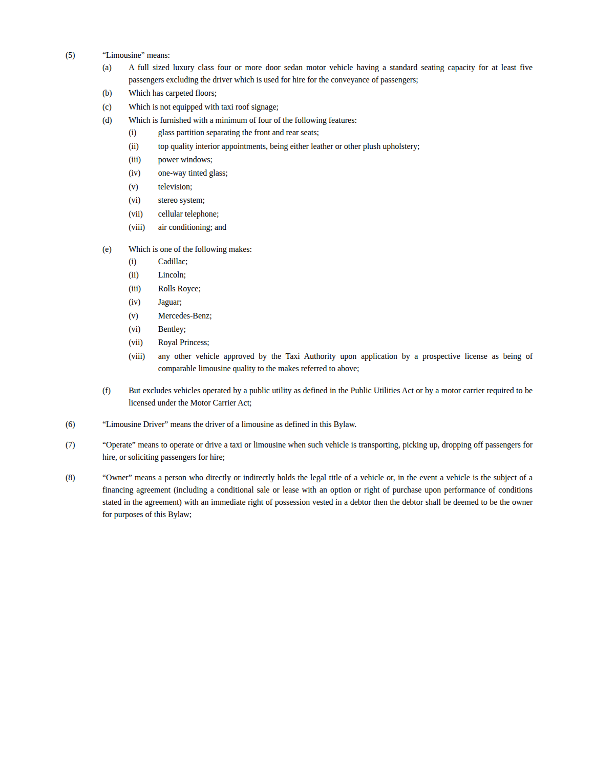(5)
“Limousine” means:
(a)
A full sized luxury class four or more door sedan motor vehicle having a standard seating capacity for at least five passengers excluding the driver which is used for hire for the conveyance of passengers;
(b)
Which has carpeted floors;
(c)
Which is not equipped with taxi roof signage;
(d)
Which is furnished with a minimum of four of the following features:
(i)
glass partition separating the front and rear seats;
(ii)
top quality interior appointments, being either leather or other plush upholstery;
(iii)
power windows;
(iv)
one-way tinted glass;
(v)
television;
(vi)
stereo system;
(vii)
cellular telephone;
(viii)
air conditioning; and
(e)
Which is one of the following makes:
(i)
Cadillac;
(ii)
Lincoln;
(iii)
Rolls Royce;
(iv)
Jaguar;
(v)
Mercedes-Benz;
(vi)
Bentley;
(vii)
Royal Princess;
(viii)
any other vehicle approved by the Taxi Authority upon application by a prospective license as being of comparable limousine quality to the makes referred to above;
(f)
But excludes vehicles operated by a public utility as defined in the Public Utilities Act or by a motor carrier required to be licensed under the Motor Carrier Act;
(6)
“Limousine Driver” means the driver of a limousine as defined in this Bylaw.
(7)
“Operate” means to operate or drive a taxi or limousine when such vehicle is transporting, picking up, dropping off passengers for hire, or soliciting passengers for hire;
(8)
“Owner” means a person who directly or indirectly holds the legal title of a vehicle or, in the event a vehicle is the subject of a financing agreement (including a conditional sale or lease with an option or right of purchase upon performance of conditions stated in the agreement) with an immediate right of possession vested in a debtor then the debtor shall be deemed to be the owner for purposes of this Bylaw;